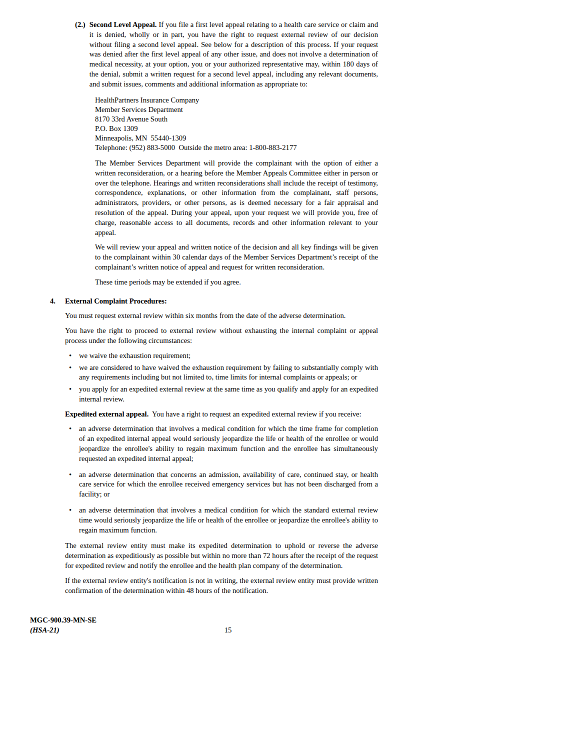(2.)
Second Level Appeal. If you file a first level appeal relating to a health care service or claim and it is denied, wholly or in part, you have the right to request external review of our decision without filing a second level appeal. See below for a description of this process. If your request was denied after the first level appeal of any other issue, and does not involve a determination of medical necessity, at your option, you or your authorized representative may, within 180 days of the denial, submit a written request for a second level appeal, including any relevant documents, and submit issues, comments and additional information as appropriate to:
HealthPartners Insurance Company
Member Services Department
8170 33rd Avenue South
P.O. Box 1309
Minneapolis, MN 55440-1309
Telephone: (952) 883-5000 Outside the metro area: 1-800-883-2177
The Member Services Department will provide the complainant with the option of either a written reconsideration, or a hearing before the Member Appeals Committee either in person or over the telephone. Hearings and written reconsiderations shall include the receipt of testimony, correspondence, explanations, or other information from the complainant, staff persons, administrators, providers, or other persons, as is deemed necessary for a fair appraisal and resolution of the appeal. During your appeal, upon your request we will provide you, free of charge, reasonable access to all documents, records and other information relevant to your appeal.
We will review your appeal and written notice of the decision and all key findings will be given to the complainant within 30 calendar days of the Member Services Department’s receipt of the complainant’s written notice of appeal and request for written reconsideration.
These time periods may be extended if you agree.
4.
External Complaint Procedures:
You must request external review within six months from the date of the adverse determination.
You have the right to proceed to external review without exhausting the internal complaint or appeal process under the following circumstances:
we waive the exhaustion requirement;
we are considered to have waived the exhaustion requirement by failing to substantially comply with any requirements including but not limited to, time limits for internal complaints or appeals; or
you apply for an expedited external review at the same time as you qualify and apply for an expedited internal review.
Expedited external appeal. You have a right to request an expedited external review if you receive:
an adverse determination that involves a medical condition for which the time frame for completion of an expedited internal appeal would seriously jeopardize the life or health of the enrollee or would jeopardize the enrollee's ability to regain maximum function and the enrollee has simultaneously requested an expedited internal appeal;
an adverse determination that concerns an admission, availability of care, continued stay, or health care service for which the enrollee received emergency services but has not been discharged from a facility; or
an adverse determination that involves a medical condition for which the standard external review time would seriously jeopardize the life or health of the enrollee or jeopardize the enrollee's ability to regain maximum function.
The external review entity must make its expedited determination to uphold or reverse the adverse determination as expeditiously as possible but within no more than 72 hours after the receipt of the request for expedited review and notify the enrollee and the health plan company of the determination.
If the external review entity's notification is not in writing, the external review entity must provide written confirmation of the determination within 48 hours of the notification.
MGC-900.39-MN-SE
(HSA-21) 15